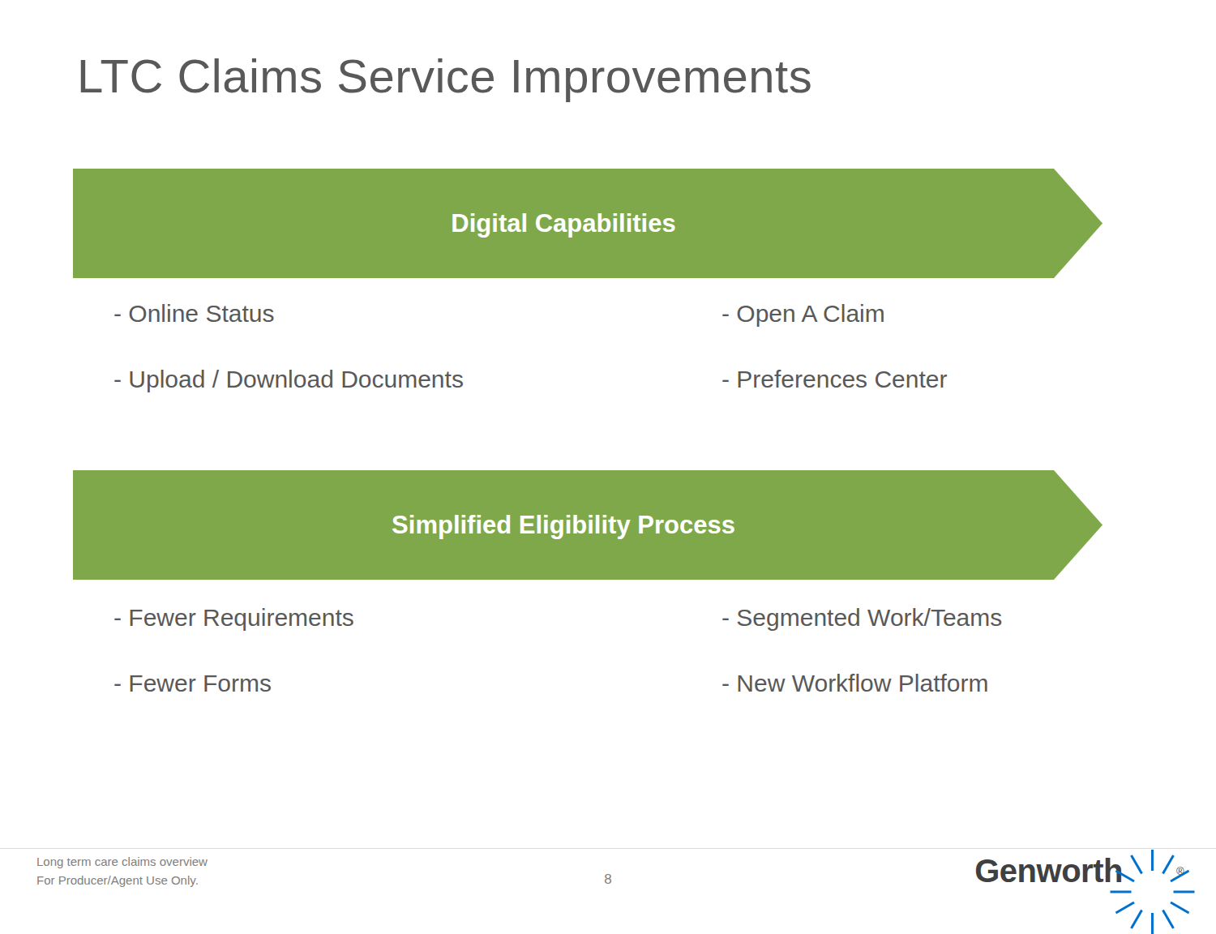LTC Claims Service Improvements
Digital Capabilities
- Online Status
- Open A Claim
- Upload / Download Documents
- Preferences Center
Simplified Eligibility Process
- Fewer Requirements
- Segmented Work/Teams
- Fewer Forms
- New Workflow Platform
Long term care claims overview
For Producer/Agent Use Only.
8
Genworth
®